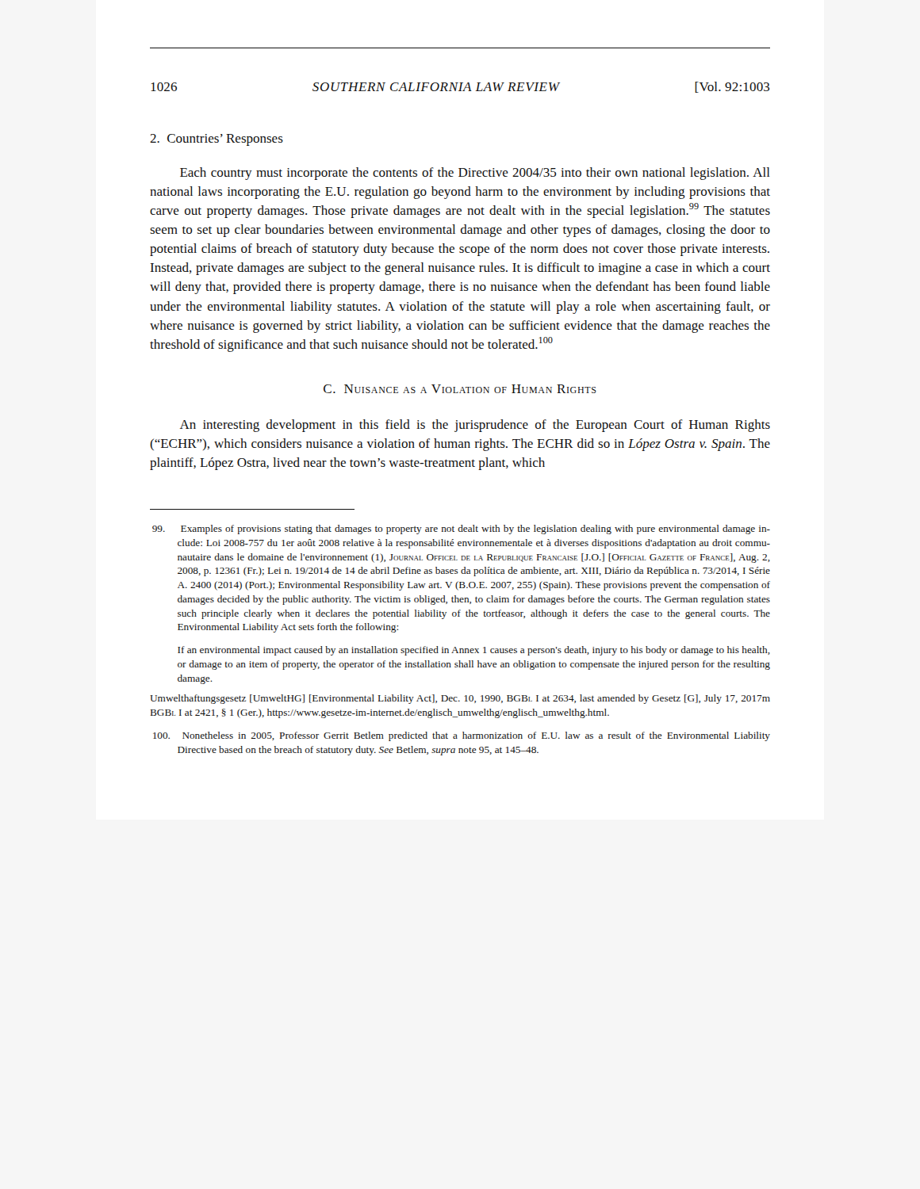1026 Southern California Law Review [Vol. 92:1003
2. Countries’ Responses
Each country must incorporate the contents of the Directive 2004/35 into their own national legislation. All national laws incorporating the E.U. regulation go beyond harm to the environment by including provisions that carve out property damages. Those private damages are not dealt with in the special legislation.99 The statutes seem to set up clear boundaries between environmental damage and other types of damages, closing the door to potential claims of breach of statutory duty because the scope of the norm does not cover those private interests. Instead, private damages are subject to the general nuisance rules. It is difficult to imagine a case in which a court will deny that, provided there is property damage, there is no nuisance when the defendant has been found liable under the environmental liability statutes. A violation of the statute will play a role when ascertaining fault, or where nuisance is governed by strict liability, a violation can be sufficient evidence that the damage reaches the threshold of significance and that such nuisance should not be tolerated.100
C. Nuisance as a Violation of Human Rights
An interesting development in this field is the jurisprudence of the European Court of Human Rights (“ECHR”), which considers nuisance a violation of human rights. The ECHR did so in López Ostra v. Spain. The plaintiff, López Ostra, lived near the town’s waste-treatment plant, which
99. Examples of provisions stating that damages to property are not dealt with by the legislation dealing with pure environmental damage include: Loi 2008-757 du 1er août 2008 relative à la responsabilité environnementale et à diverses dispositions d'adaptation au droit communautaire dans le domaine de l'environnement (1), Journal Officel de la Republique Francaise [J.O.] [Official Gazette of France], Aug. 2, 2008, p. 12361 (Fr.); Lei n. 19/2014 de 14 de abril Define as bases da política de ambiente, art. XIII, Diário da República n. 73/2014, I Série A. 2400 (2014) (Port.); Environmental Responsibility Law art. V (B.O.E. 2007, 255) (Spain). These provisions prevent the compensation of damages decided by the public authority. The victim is obliged, then, to claim for damages before the courts. The German regulation states such principle clearly when it declares the potential liability of the tortfeasor, although it defers the case to the general courts. The Environmental Liability Act sets forth the following:
If an environmental impact caused by an installation specified in Annex 1 causes a person's death, injury to his body or damage to his health, or damage to an item of property, the operator of the installation shall have an obligation to compensate the injured person for the resulting damage.
Umwelthaftungsgesetz [UmweltHG] [Environmental Liability Act], Dec. 10, 1990, BGBl I at 2634, last amended by Gesetz [G], July 17, 2017m BGBl I at 2421, § 1 (Ger.), https://www.gesetze-im-internet.de/englisch_umwelthg/englisch_umwelthg.html.
100. Nonetheless in 2005, Professor Gerrit Betlem predicted that a harmonization of E.U. law as a result of the Environmental Liability Directive based on the breach of statutory duty. See Betlem, supra note 95, at 145–48.